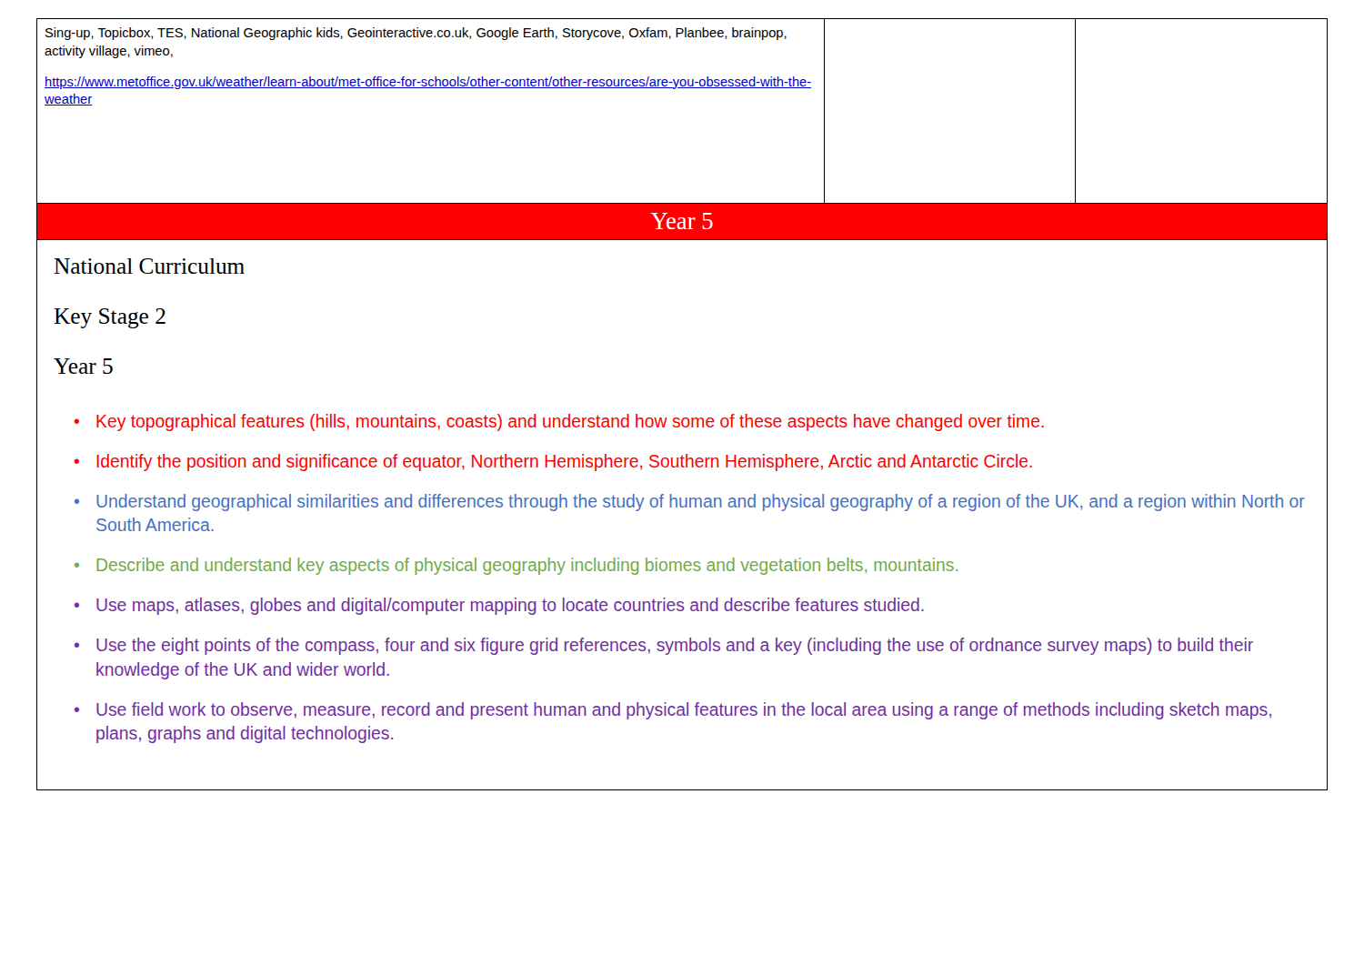| Sing-up, Topicbox, TES, National Geographic kids, Geointeractive.co.uk, Google Earth, Storycove, Oxfam, Planbee, brainpop, activity village, vimeo, https://www.metoffice.gov.uk/weather/learn-about/met-office-for-schools/other-content/other-resources/are-you-obsessed-with-the-weather | | |
Year 5
National Curriculum
Key Stage 2
Year 5
Key topographical features (hills, mountains, coasts) and understand how some of these aspects have changed over time.
Identify the position and significance of equator, Northern Hemisphere, Southern Hemisphere, Arctic and Antarctic Circle.
Understand geographical similarities and differences through the study of human and physical geography of a region of the UK, and a region within North or South America.
Describe and understand key aspects of physical geography including biomes and vegetation belts, mountains.
Use maps, atlases, globes and digital/computer mapping to locate countries and describe features studied.
Use the eight points of the compass, four and six figure grid references, symbols and a key (including the use of ordnance survey maps) to build their knowledge of the UK and wider world.
Use field work to observe, measure, record and present human and physical features in the local area using a range of methods including sketch maps, plans, graphs and digital technologies.